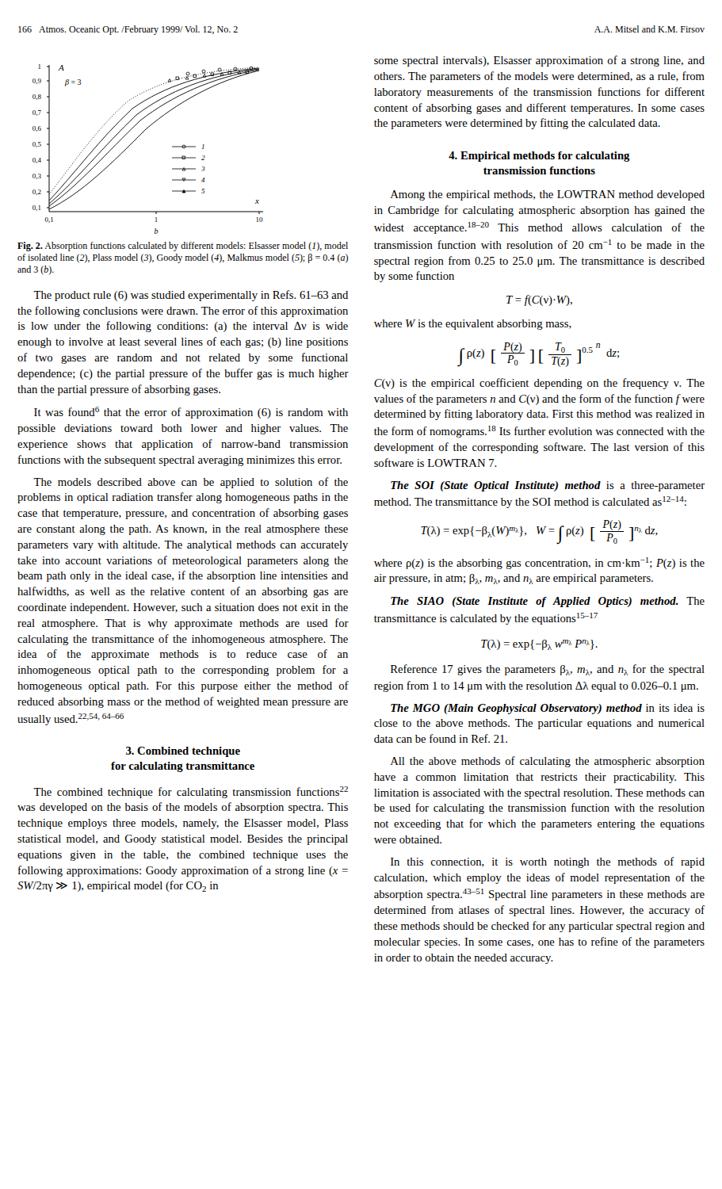166 Atmos. Oceanic Opt. /February 1999/ Vol. 12, No. 2
A.A. Mitsel and K.M. Firsov
1 0,9 0,8 0,7 0,6 0,5 0,4 0,3 0,2 0,1 A β = 3 0,1 1 10 x 1 2 3 4 5 b
Fig. 2. Absorption functions calculated by different models: Elsasser model (1), model of isolated line (2), Plass model (3), Goody model (4), Malkmus model (5); β = 0.4 (a) and 3 (b).
The product rule (6) was studied experimentally in Refs. 61–63 and the following conclusions were drawn. The error of this approximation is low under the following conditions: (a) the interval Δν is wide enough to involve at least several lines of each gas; (b) line positions of two gases are random and not related by some functional dependence; (c) the partial pressure of the buffer gas is much higher than the partial pressure of absorbing gases.
It was found6 that the error of approximation (6) is random with possible deviations toward both lower and higher values. The experience shows that application of narrow-band transmission functions with the subsequent spectral averaging minimizes this error.
The models described above can be applied to solution of the problems in optical radiation transfer along homogeneous paths in the case that temperature, pressure, and concentration of absorbing gases are constant along the path. As known, in the real atmosphere these parameters vary with altitude. The analytical methods can accurately take into account variations of meteorological parameters along the beam path only in the ideal case, if the absorption line intensities and halfwidths, as well as the relative content of an absorbing gas are coordinate independent. However, such a situation does not exit in the real atmosphere. That is why approximate methods are used for calculating the transmittance of the inhomogeneous atmosphere. The idea of the approximate methods is to reduce case of an inhomogeneous optical path to the corresponding problem for a homogeneous optical path. For this purpose either the method of reduced absorbing mass or the method of weighted mean pressure are usually used.22,54, 64–66
3. Combined technique
for calculating transmittance
The combined technique for calculating transmission functions22 was developed on the basis of the models of absorption spectra. This technique employs three models, namely, the Elsasser model, Plass statistical model, and Goody statistical model. Besides the principal equations given in the table, the combined technique uses the following approximations: Goody approximation of a strong line (x = SW/2πγ ≫ 1), empirical model (for CO2 in
some spectral intervals), Elsasser approximation of a strong line, and others. The parameters of the models were determined, as a rule, from laboratory measurements of the transmission functions for different content of absorbing gases and different temperatures. In some cases the parameters were determined by fitting the calculated data.
4. Empirical methods for calculating
transmission functions
Among the empirical methods, the LOWTRAN method developed in Cambridge for calculating atmospheric absorption has gained the widest acceptance.18–20 This method allows calculation of the transmission function with resolution of 20 cm−1 to be made in the spectral region from 0.25 to 25.0 μm. The transmittance is described by some function
T = f(C(ν)·W),
where W is the equivalent absorbing mass,
∫ ρ(z) [ P(z) P0 ] [ T0 T(z) ]0.5 n dz;
C(ν) is the empirical coefficient depending on the frequency ν. The values of the parameters n and C(ν) and the form of the function f were determined by fitting laboratory data. First this method was realized in the form of nomograms.18 Its further evolution was connected with the development of the corresponding software. The last version of this software is LOWTRAN 7.
The SOI (State Optical Institute) method is a three-parameter method. The transmittance by the SOI method is calculated as12–14:
T(λ) = exp{−βλ(W)mλ}, W = ∫ ρ(z) [ P(z) P0 ]nλ dz,
where ρ(z) is the absorbing gas concentration, in cm·km−1; P(z) is the air pressure, in atm; βλ, mλ, and nλ are empirical parameters.
The SIAO (State Institute of Applied Optics) method. The transmittance is calculated by the equations15–17
T(λ) = exp{−βλ wmλ Pnλ}.
Reference 17 gives the parameters βλ, mλ, and nλ for the spectral region from 1 to 14 μm with the resolution Δλ equal to 0.026–0.1 μm.
The MGO (Main Geophysical Observatory) method in its idea is close to the above methods. The particular equations and numerical data can be found in Ref. 21.
All the above methods of calculating the atmospheric absorption have a common limitation that restricts their practicability. This limitation is associated with the spectral resolution. These methods can be used for calculating the transmission function with the resolution not exceeding that for which the parameters entering the equations were obtained.
In this connection, it is worth notingh the methods of rapid calculation, which employ the ideas of model representation of the absorption spectra.43–51 Spectral line parameters in these methods are determined from atlases of spectral lines. However, the accuracy of these methods should be checked for any particular spectral region and molecular species. In some cases, one has to refine of the parameters in order to obtain the needed accuracy.